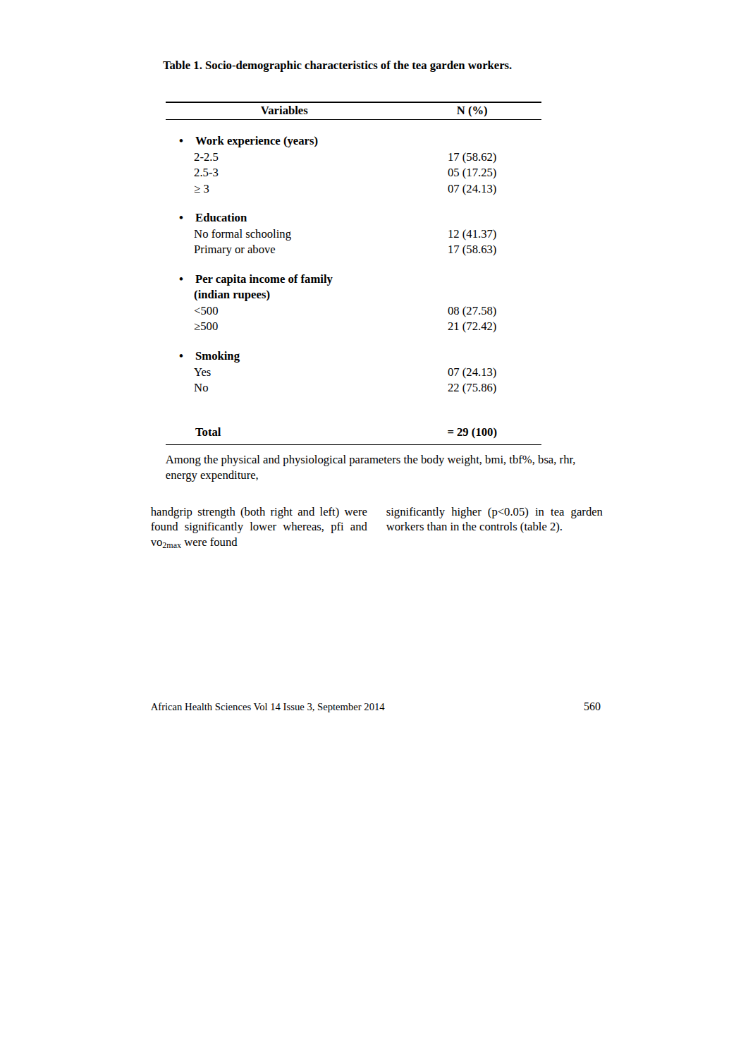Table 1. Socio-demographic characteristics of the tea garden workers.
| Variables | N (%) |
| • Work experience (years) | |
| 2-2.5 | 17 (58.62) |
| 2.5-3 | 05 (17.25) |
| ≥ 3 | 07 (24.13) |
| • Education | |
| No formal schooling | 12 (41.37) |
| Primary or above | 17 (58.63) |
| • Per capita income of family | |
| (indian rupees) | |
| <500 | 08 (27.58) |
| ≥500 | 21 (72.42) |
| • Smoking | |
| Yes | 07 (24.13) |
| No | 22 (75.86) |
| Total | = 29 (100) |
Among the physical and physiological parameters the body weight, bmi, tbf%, bsa, rhr, energy expenditure,
handgrip strength (both right and left) were found significantly lower whereas, pfi and vo2max were found
significantly higher (p<0.05) in tea garden workers than in the controls (table 2).
African Health Sciences Vol 14 Issue 3, September 2014 560